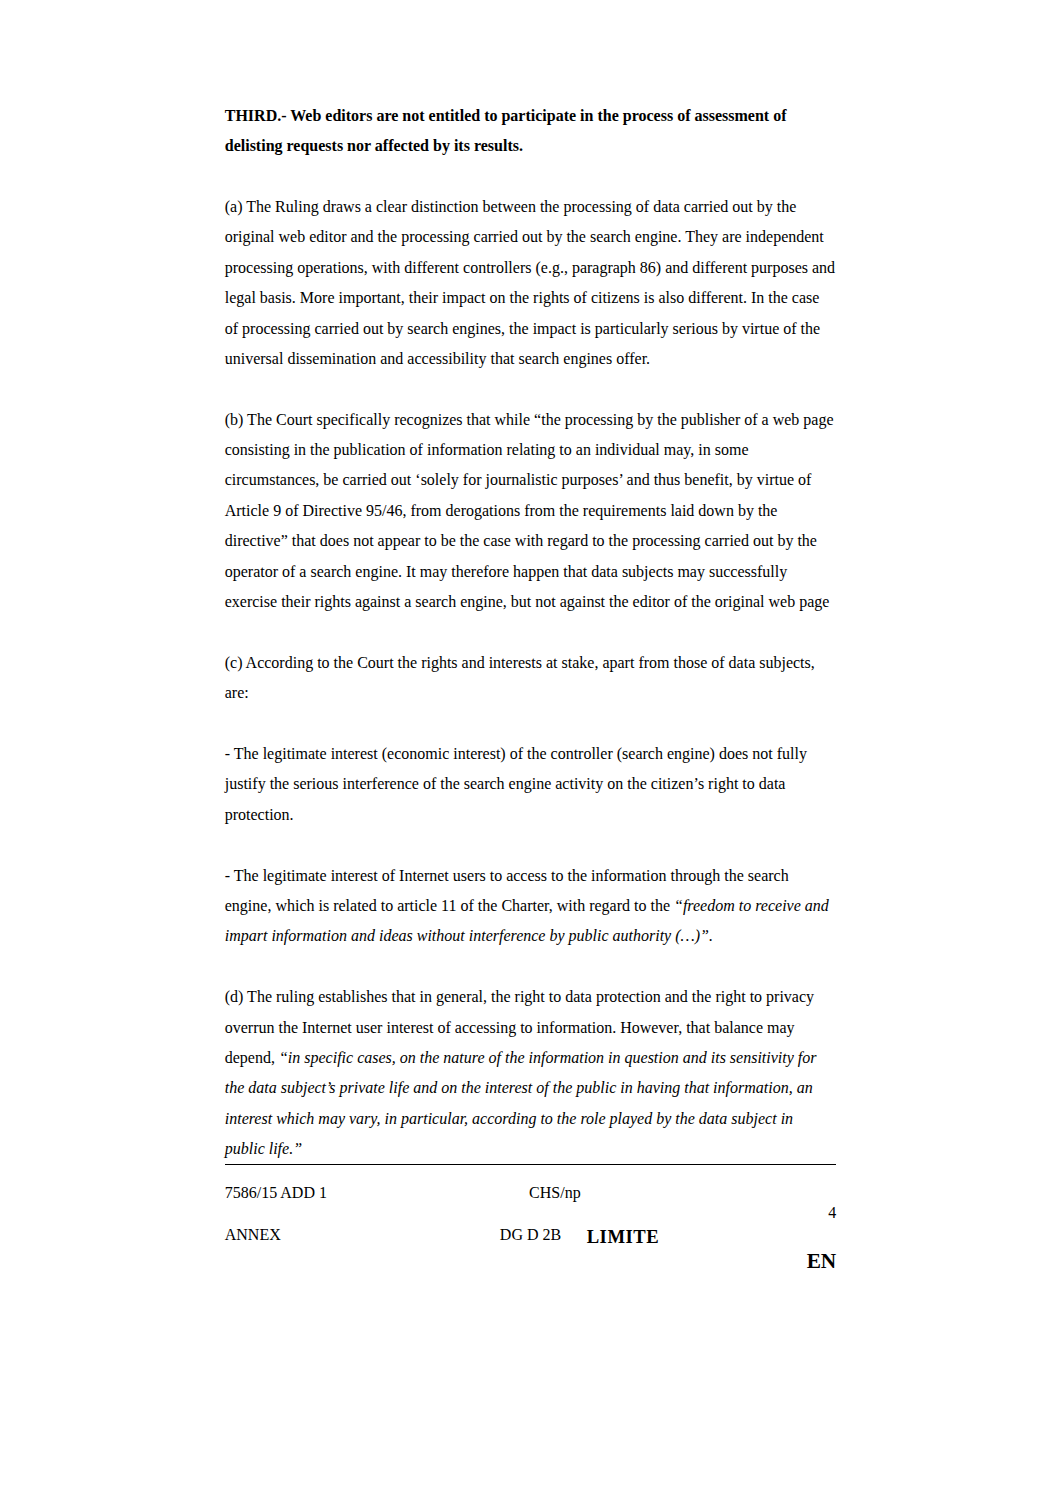THIRD.- Web editors are not entitled to participate in the process of assessment of delisting requests nor affected by its results.
(a) The Ruling draws a clear distinction between the processing of data carried out by the original web editor and the processing carried out by the search engine. They are independent processing operations, with different controllers (e.g., paragraph 86) and different purposes and legal basis. More important, their impact on the rights of citizens is also different. In the case of processing carried out by search engines, the impact is particularly serious by virtue of the universal dissemination and accessibility that search engines offer.
(b) The Court specifically recognizes that while “the processing by the publisher of a web page consisting in the publication of information relating to an individual may, in some circumstances, be carried out ‘solely for journalistic purposes’ and thus benefit, by virtue of Article 9 of Directive 95/46, from derogations from the requirements laid down by the directive” that does not appear to be the case with regard to the processing carried out by the operator of a search engine. It may therefore happen that data subjects may successfully exercise their rights against a search engine, but not against the editor of the original web page
(c) According to the Court the rights and interests at stake, apart from those of data subjects, are:
- The legitimate interest (economic interest) of the controller (search engine) does not fully justify the serious interference of the search engine activity on the citizen’s right to data protection.
- The legitimate interest of Internet users to access to the information through the search engine, which is related to article 11 of the Charter, with regard to the “freedom to receive and impart information and ideas without interference by public authority (…)”.
(d) The ruling establishes that in general, the right to data protection and the right to privacy overrun the Internet user interest of accessing to information. However, that balance may depend, “in specific cases, on the nature of the information in question and its sensitivity for the data subject’s private life and on the interest of the public in having that information, an interest which may vary, in particular, according to the role played by the data subject in public life.”
7586/15 ADD 1
CHS/np 4
ANNEX
DG D 2B
LIMITE EN